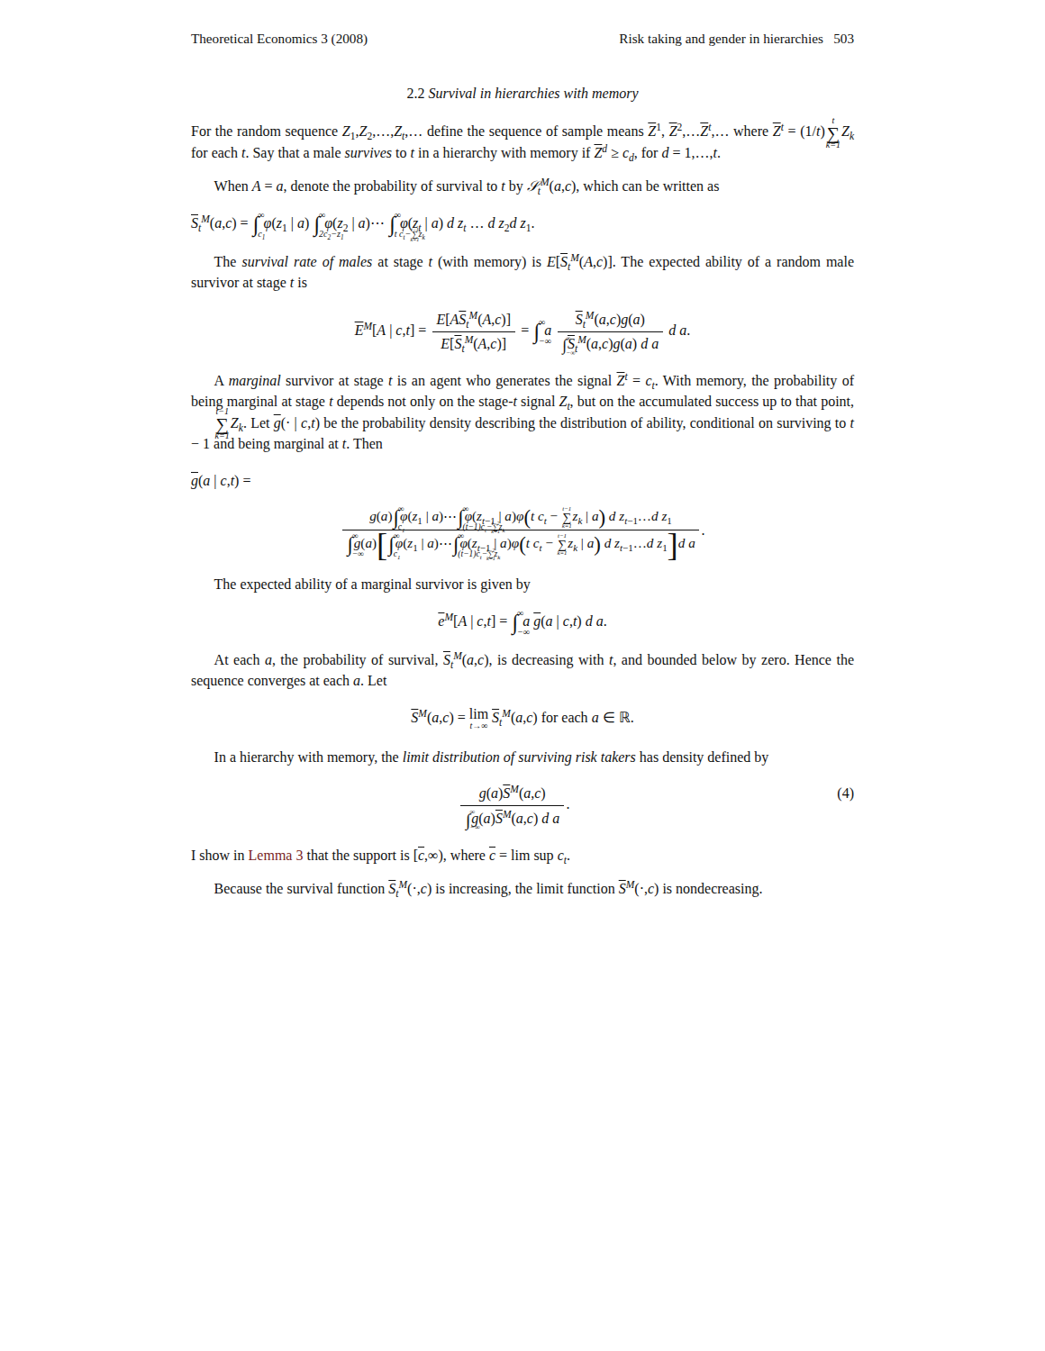Theoretical Economics 3 (2008) Risk taking and gender in hierarchies 503
2.2 Survival in hierarchies with memory
For the random sequence Z1,Z2,…,Zt,… define the sequence of sample means Z1, Z2,…Zt,… where Zt = (1/t)∑tk=1 Zk for each t. Say that a male survives to t in a hierarchy with memory if Zd ≥ cd, for d = 1,…,t.
When A = a, denote the probability of survival to t by 𝒮tM(a,c), which can be written as
StM(a,c) = ∫∞c1 φ(z1 | a) ∫∞2c2−z1 φ(z2 | a)⋯ ∫∞t ct−∑t−1 k=1 zk φ(zt | a) d zt … d z2d z1.
The survival rate of males at stage t (with memory) is E[StM(A,c)]. The expected ability of a random male survivor at stage t is
EM[A | c,t] = E[AStM(A,c)] E[StM(A,c)] = ∫∞−∞ a StM(a,c)g(a) ∫∞−∞StM(a,c)g(a) d a d a.
A marginal survivor at stage t is an agent who generates the signal Zt = ct. With memory, the probability of being marginal at stage t depends not only on the stage-t signal Zt, but on the accumulated success up to that point, ∑t−1 k=1 Zk. Let g(· | c,t) be the probability density describing the distribution of ability, conditional on surviving to t − 1 and being marginal at t. Then
g(a | c,t) =
g(a)∫∞c1 φ(z1 | a)⋯∫∞(t−1)ct−∑t−2 k=1 zk φ(zt−1 | a)φ(t ct − ∑t−1 k=1 zk | a) d zt−1…d z1 ∫∞−∞g(a)[∫∞c1 φ(z1 | a)⋯∫∞(t−1)ct−∑t−2 k=1 zk φ(zt−1 | a)φ(t ct − ∑t−1 k=1 zk | a) d zt−1…d z1] d a .
The expected ability of a marginal survivor is given by
eM[A | c,t] = ∫∞−∞ a g(a | c,t) d a.
At each a, the probability of survival, StM(a,c), is decreasing with t, and bounded below by zero. Hence the sequence converges at each a. Let
SM(a,c) = limt→∞ StM(a,c) for each a ∈ ℝ.
In a hierarchy with memory, the limit distribution of surviving risk takers has density defined by
(4) g(a)SM(a,c) ∫∞−∞g(a)SM(a,c) d a .
I show in Lemma 3 that the support is [c,∞), where c = lim sup ct.
Because the survival function StM(·,c) is increasing, the limit function SM(·,c) is nondecreasing.